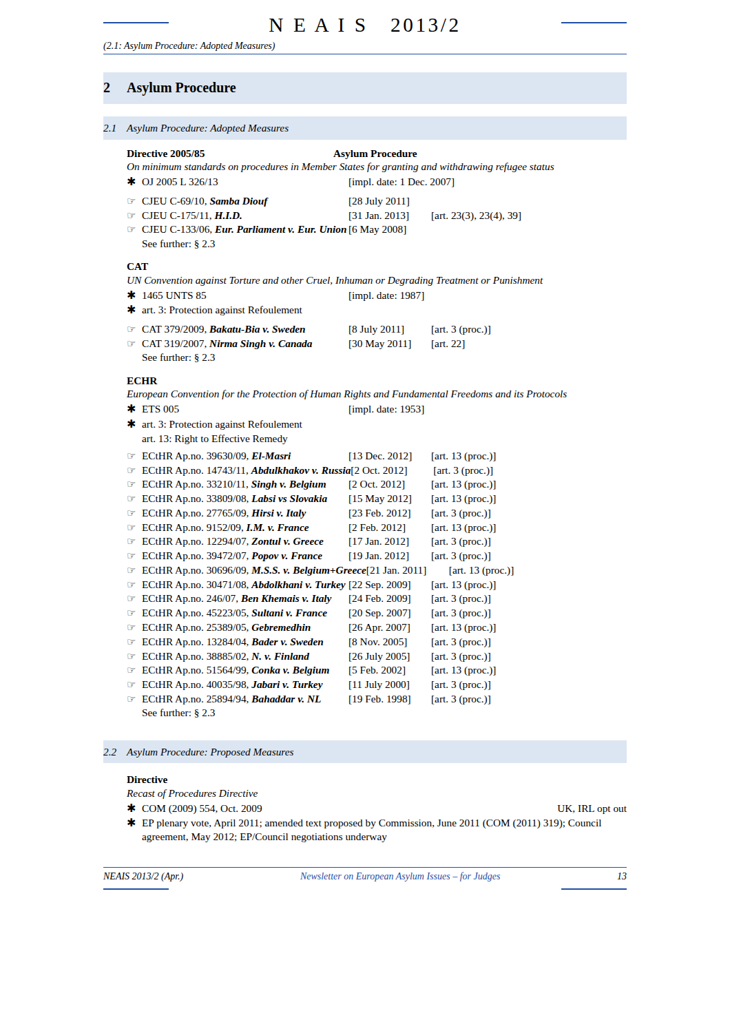N E A I S 2013/2
(2.1: Asylum Procedure: Adopted Measures)
2 Asylum Procedure
2.1 Asylum Procedure: Adopted Measures
Directive 2005/85
Asylum Procedure
On minimum standards on procedures in Member States for granting and withdrawing refugee status
✱OJ 2005 L 326/13[impl. date: 1 Dec. 2007]
☞CJEU C-69/10, Samba Diouf[28 July 2011]
☞CJEU C-175/11, H.I.D.[31 Jan. 2013][art. 23(3), 23(4), 39]
☞CJEU C-133/06, Eur. Parliament v. Eur. Union[6 May 2008]
See further: § 2.3
CAT
UN Convention against Torture and other Cruel, Inhuman or Degrading Treatment or Punishment
✱1465 UNTS 85[impl. date: 1987]
✱art. 3: Protection against Refoulement
☞CAT 379/2009, Bakatu-Bia v. Sweden[8 July 2011][art. 3 (proc.)]
☞CAT 319/2007, Nirma Singh v. Canada[30 May 2011][art. 22]
See further: § 2.3
ECHR
European Convention for the Protection of Human Rights and Fundamental Freedoms and its Protocols
✱ETS 005[impl. date: 1953]
✱art. 3: Protection against Refoulement
art. 13: Right to Effective Remedy
☞ECtHR Ap.no. 39630/09, El-Masri[13 Dec. 2012][art. 13 (proc.)]
☞ECtHR Ap.no. 14743/11, Abdulkhakov v. Russia[2 Oct. 2012][art. 3 (proc.)]
☞ECtHR Ap.no. 33210/11, Singh v. Belgium[2 Oct. 2012][art. 13 (proc.)]
☞ECtHR Ap.no. 33809/08, Labsi vs Slovakia[15 May 2012][art. 13 (proc.)]
☞ECtHR Ap.no. 27765/09, Hirsi v. Italy[23 Feb. 2012][art. 3 (proc.)]
☞ECtHR Ap.no. 9152/09, I.M. v. France[2 Feb. 2012][art. 13 (proc.)]
☞ECtHR Ap.no. 12294/07, Zontul v. Greece[17 Jan. 2012][art. 3 (proc.)]
☞ECtHR Ap.no. 39472/07, Popov v. France[19 Jan. 2012][art. 3 (proc.)]
☞ECtHR Ap.no. 30696/09, M.S.S. v. Belgium+Greece[21 Jan. 2011][art. 13 (proc.)]
☞ECtHR Ap.no. 30471/08, Abdolkhani v. Turkey[22 Sep. 2009][art. 13 (proc.)]
☞ECtHR Ap.no. 246/07, Ben Khemais v. Italy[24 Feb. 2009][art. 3 (proc.)]
☞ECtHR Ap.no. 45223/05, Sultani v. France[20 Sep. 2007][art. 3 (proc.)]
☞ECtHR Ap.no. 25389/05, Gebremedhin[26 Apr. 2007][art. 13 (proc.)]
☞ECtHR Ap.no. 13284/04, Bader v. Sweden[8 Nov. 2005][art. 3 (proc.)]
☞ECtHR Ap.no. 38885/02, N. v. Finland[26 July 2005][art. 3 (proc.)]
☞ECtHR Ap.no. 51564/99, Conka v. Belgium[5 Feb. 2002][art. 13 (proc.)]
☞ECtHR Ap.no. 40035/98, Jabari v. Turkey[11 July 2000][art. 3 (proc.)]
☞ECtHR Ap.no. 25894/94, Bahaddar v. NL[19 Feb. 1998][art. 3 (proc.)]
See further: § 2.3
2.2 Asylum Procedure: Proposed Measures
Directive
Recast of Procedures Directive
✱ COM (2009) 554, Oct. 2009 UK, IRL opt out
✱ EP plenary vote, April 2011; amended text proposed by Commission, June 2011 (COM (2011) 319); Council agreement, May 2012; EP/Council negotiations underway
NEAIS 2013/2 (Apr.)
Newsletter on European Asylum Issues – for Judges
13